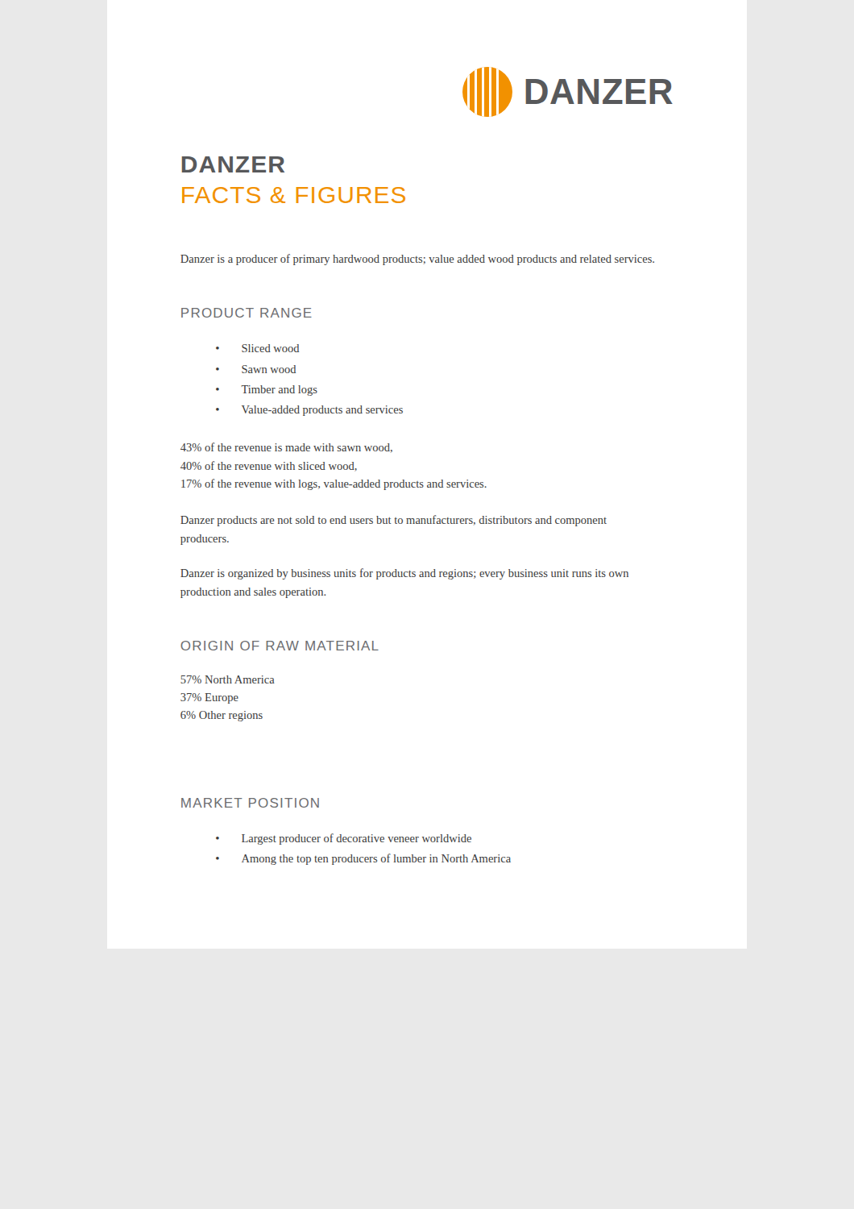DANZER
DANZERFACTS & FIGURES
Danzer is a producer of primary hardwood products; value added wood products and related services.
PRODUCT RANGE
Sliced wood
Sawn wood
Timber and logs
Value-added products and services
43% of the revenue is made with sawn wood, 40% of the revenue with sliced wood, 17% of the revenue with logs, value-added products and services.
Danzer products are not sold to end users but to manufacturers, distributors and component producers.
Danzer is organized by business units for products and regions; every business unit runs its own production and sales operation.
ORIGIN OF RAW MATERIAL
57% North America 37% Europe 6% Other regions
MARKET POSITION
Largest producer of decorative veneer worldwide
Among the top ten producers of lumber in North America